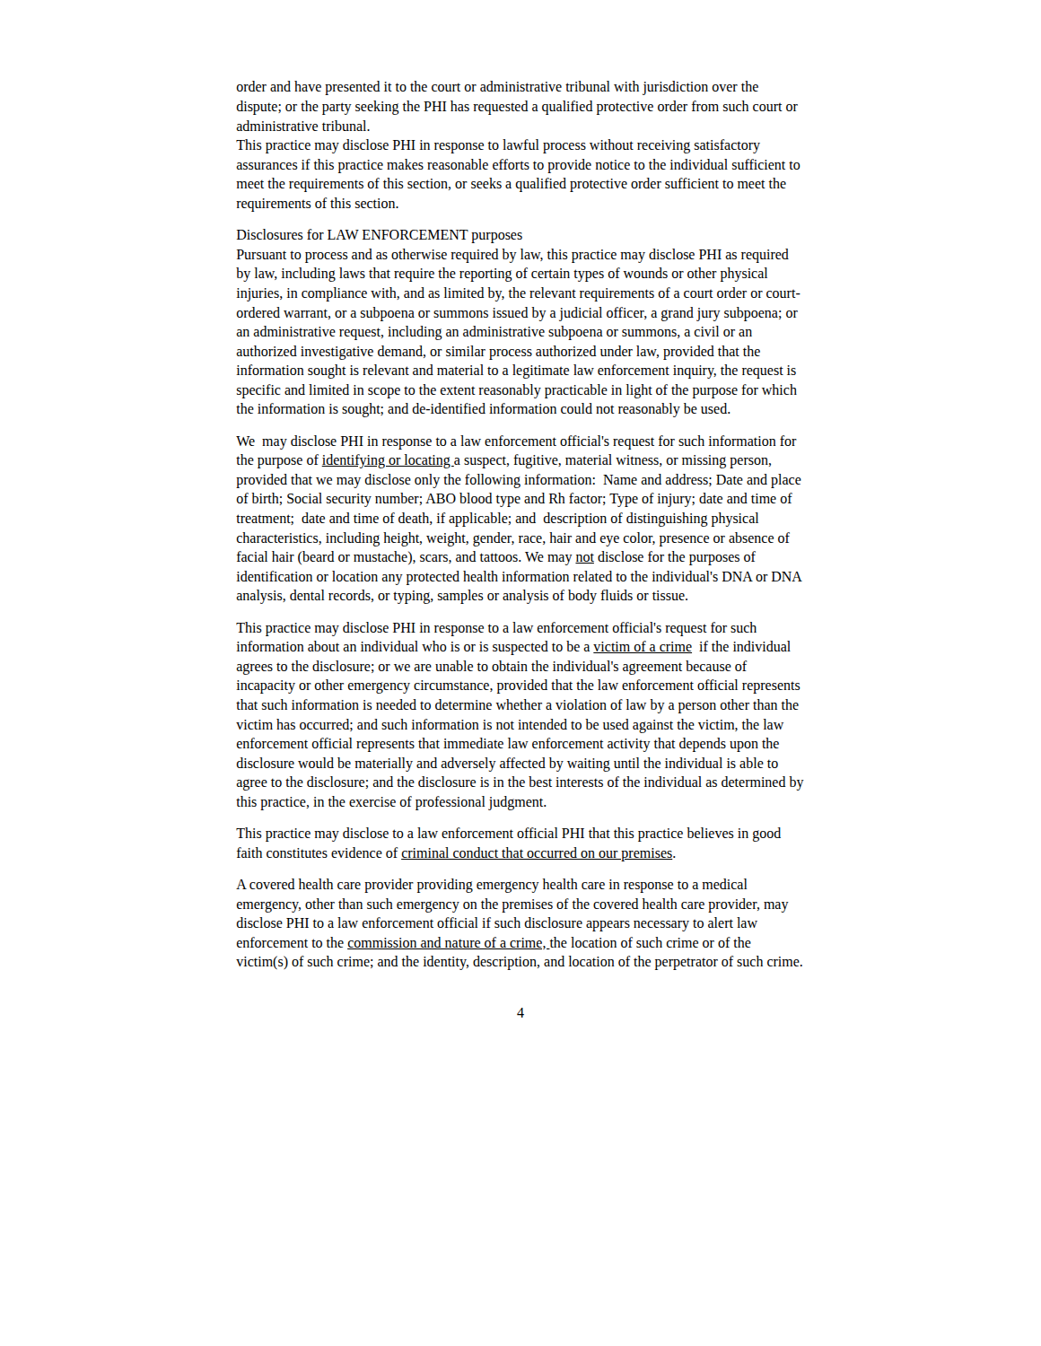order and have presented it to the court or administrative tribunal with jurisdiction over the dispute; or the party seeking the PHI has requested a qualified protective order from such court or administrative tribunal.
This practice may disclose PHI in response to lawful process without receiving satisfactory assurances if this practice makes reasonable efforts to provide notice to the individual sufficient to meet the requirements of this section, or seeks a qualified protective order sufficient to meet the requirements of this section.
Disclosures for LAW ENFORCEMENT purposes
Pursuant to process and as otherwise required by law, this practice may disclose PHI as required by law, including laws that require the reporting of certain types of wounds or other physical injuries, in compliance with, and as limited by, the relevant requirements of a court order or court-ordered warrant, or a subpoena or summons issued by a judicial officer, a grand jury subpoena; or an administrative request, including an administrative subpoena or summons, a civil or an authorized investigative demand, or similar process authorized under law, provided that the information sought is relevant and material to a legitimate law enforcement inquiry, the request is specific and limited in scope to the extent reasonably practicable in light of the purpose for which the information is sought; and de-identified information could not reasonably be used.
We may disclose PHI in response to a law enforcement official's request for such information for the purpose of identifying or locating a suspect, fugitive, material witness, or missing person, provided that we may disclose only the following information: Name and address; Date and place of birth; Social security number; ABO blood type and Rh factor; Type of injury; date and time of treatment; date and time of death, if applicable; and description of distinguishing physical characteristics, including height, weight, gender, race, hair and eye color, presence or absence of facial hair (beard or mustache), scars, and tattoos. We may not disclose for the purposes of identification or location any protected health information related to the individual's DNA or DNA analysis, dental records, or typing, samples or analysis of body fluids or tissue.
This practice may disclose PHI in response to a law enforcement official's request for such information about an individual who is or is suspected to be a victim of a crime if the individual agrees to the disclosure; or we are unable to obtain the individual's agreement because of incapacity or other emergency circumstance, provided that the law enforcement official represents that such information is needed to determine whether a violation of law by a person other than the victim has occurred; and such information is not intended to be used against the victim, the law enforcement official represents that immediate law enforcement activity that depends upon the disclosure would be materially and adversely affected by waiting until the individual is able to agree to the disclosure; and the disclosure is in the best interests of the individual as determined by this practice, in the exercise of professional judgment.
This practice may disclose to a law enforcement official PHI that this practice believes in good faith constitutes evidence of criminal conduct that occurred on our premises.
A covered health care provider providing emergency health care in response to a medical emergency, other than such emergency on the premises of the covered health care provider, may disclose PHI to a law enforcement official if such disclosure appears necessary to alert law enforcement to the commission and nature of a crime, the location of such crime or of the victim(s) of such crime; and the identity, description, and location of the perpetrator of such crime.
4